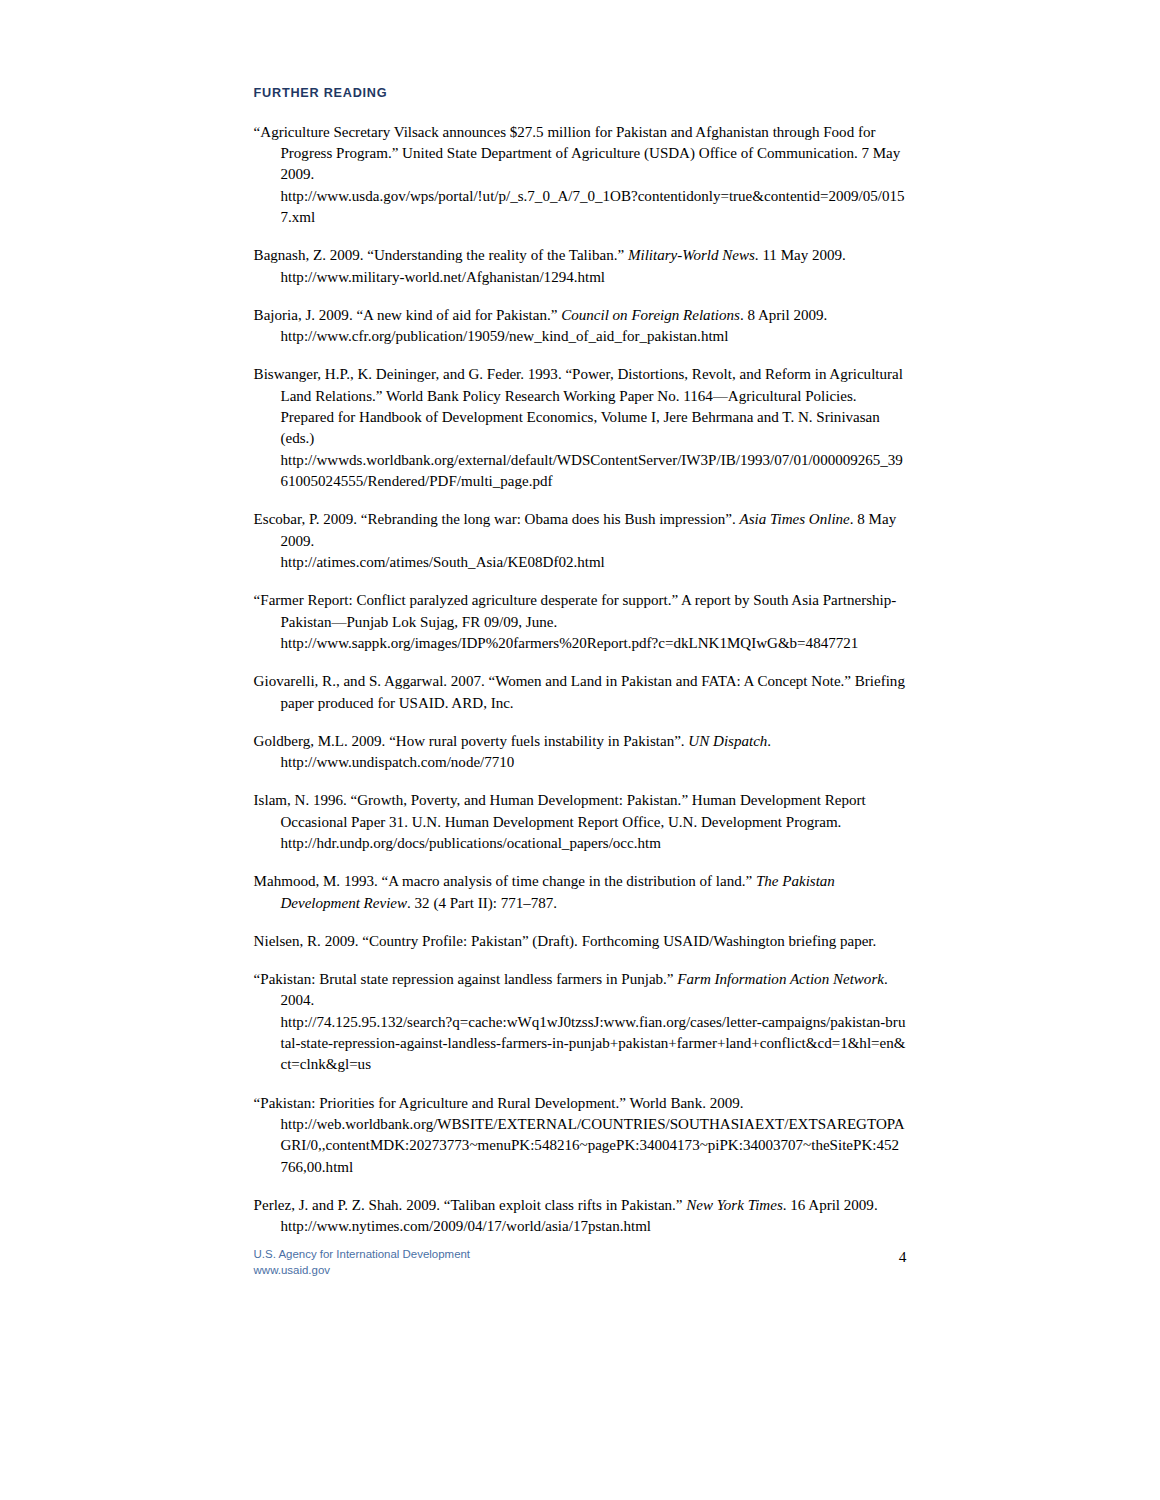Further Reading
“Agriculture Secretary Vilsack announces $27.5 million for Pakistan and Afghanistan through Food for Progress Program.” United State Department of Agriculture (USDA) Office of Communication. 7 May 2009.
http://www.usda.gov/wps/portal/!ut/p/_s.7_0_A/7_0_1OB?contentidonly=true&contentid=2009/05/0157.xml
Bagnash, Z. 2009. “Understanding the reality of the Taliban.” Military-World News. 11 May 2009.
http://www.military-world.net/Afghanistan/1294.html
Bajoria, J. 2009. “A new kind of aid for Pakistan.” Council on Foreign Relations. 8 April 2009.
http://www.cfr.org/publication/19059/new_kind_of_aid_for_pakistan.html
Biswanger, H.P., K. Deininger, and G. Feder. 1993. “Power, Distortions, Revolt, and Reform in Agricultural Land Relations.” World Bank Policy Research Working Paper No. 1164—Agricultural Policies. Prepared for Handbook of Development Economics, Volume I, Jere Behrmana and T. N. Srinivasan (eds.)
http://wwwds.worldbank.org/external/default/WDSContentServer/IW3P/IB/1993/07/01/000009265_3961005024555/Rendered/PDF/multi_page.pdf
Escobar, P. 2009. “Rebranding the long war: Obama does his Bush impression”. Asia Times Online. 8 May 2009.
http://atimes.com/atimes/South_Asia/KE08Df02.html
“Farmer Report: Conflict paralyzed agriculture desperate for support.” A report by South Asia Partnership-Pakistan—Punjab Lok Sujag, FR 09/09, June.
http://www.sappk.org/images/IDP%20farmers%20Report.pdf?c=dkLNK1MQIwG&b=4847721
Giovarelli, R., and S. Aggarwal. 2007. “Women and Land in Pakistan and FATA: A Concept Note.” Briefing paper produced for USAID. ARD, Inc.
Goldberg, M.L. 2009. “How rural poverty fuels instability in Pakistan”. UN Dispatch.
http://www.undispatch.com/node/7710
Islam, N. 1996. “Growth, Poverty, and Human Development: Pakistan.” Human Development Report Occasional Paper 31. U.N. Human Development Report Office, U.N. Development Program.
http://hdr.undp.org/docs/publications/ocational_papers/occ.htm
Mahmood, M. 1993. “A macro analysis of time change in the distribution of land.” The Pakistan Development Review. 32 (4 Part II): 771–787.
Nielsen, R. 2009. “Country Profile: Pakistan” (Draft). Forthcoming USAID/Washington briefing paper.
“Pakistan: Brutal state repression against landless farmers in Punjab.” Farm Information Action Network. 2004.
http://74.125.95.132/search?q=cache:wWq1wJ0tzssJ:www.fian.org/cases/letter-campaigns/pakistan-brutal-state-repression-against-landless-farmers-in-punjab+pakistan+farmer+land+conflict&cd=1&hl=en&ct=clnk&gl=us
“Pakistan: Priorities for Agriculture and Rural Development.” World Bank. 2009.
http://web.worldbank.org/WBSITE/EXTERNAL/COUNTRIES/SOUTHASIAEXT/EXTSAREGTOPAGRI/0,,contentMDK:20273773~menuPK:548216~pagePK:34004173~piPK:34003707~theSitePK:452766,00.html
Perlez, J. and P. Z. Shah. 2009. “Taliban exploit class rifts in Pakistan.” New York Times. 16 April 2009.
http://www.nytimes.com/2009/04/17/world/asia/17pstan.html
U.S. Agency for International Development
www.usaid.gov 4